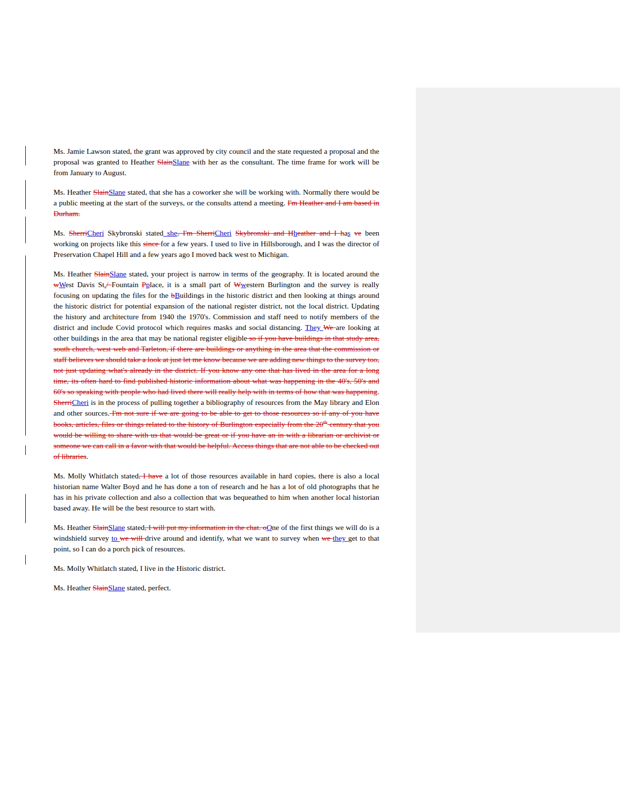Ms. Jamie Lawson stated, the grant was approved by city council and the state requested a proposal and the proposal was granted to Heather SlainSlane with her as the consultant. The time frame for work will be from January to August.
Ms. Heather SlainSlane stated, that she has a coworker she will be working with. Normally there would be a public meeting at the start of the surveys, or the consults attend a meeting. I'm Heather and I am based in Durham.
Ms. SherriCheri Skybronski stated she, I'm SherriCheri Skybronski and Hheather and I has ve been working on projects like this since for a few years. I used to live in Hillsborough, and I was the director of Preservation Chapel Hill and a few years ago I moved back west to Michigan.
Ms. Heather SlainSlane stated, your project is narrow in terms of the geography. It is located around the wWest Davis St./ Fountain Pplace, it is a small part of Wwestern Burlington and the survey is really focusing on updating the files for the bBuildings in the historic district and then looking at things around the historic district for potential expansion of the national register district, not the local district. Updating the history and architecture from 1940 the 1970's. Commission and staff need to notify members of the district and include Covid protocol which requires masks and social distancing. They We are looking at other buildings in the area that may be national register eligible so if you have buildings in that study area, south church, west web and Tarleton, if there are buildings or anything in the area that the commission or staff believes we should take a look at just let me know because we are adding new things to the survey too, not just updating what's already in the district. If you know any one that has lived in the area for a long time, its often hard to find published historic information about what was happening in the 40's, 50's and 60's so speaking with people who had lived there will really help with in terms of how that was happening. SherriCheri is in the process of pulling together a bibliography of resources from the May library and Elon and other sources. I'm not sure if we are going to be able to get to those resources so if any of you have books, articles, files or things related to the history of Burlington especially from the 20th century that you would be willing to share with us that would be great or if you have an in with a librarian or archivist or someone we can call in a favor with that would be helpful. Access things that are not able to be checked out of libraries.
Ms. Molly Whitlatch stated, I have a lot of those resources available in hard copies, there is also a local historian name Walter Boyd and he has done a ton of research and he has a lot of old photographs that he has in his private collection and also a collection that was bequeathed to him when another local historian based away. He will be the best resource to start with.
Ms. Heather SlainSlane stated, I will put my information in the chat. oOne of the first things we will do is a windshield survey to we will drive around and identify, what we want to survey when we they get to that point, so I can do a porch pick of resources.
Ms. Molly Whitlatch stated, I live in the Historic district.
Ms. Heather SlainSlane stated, perfect.